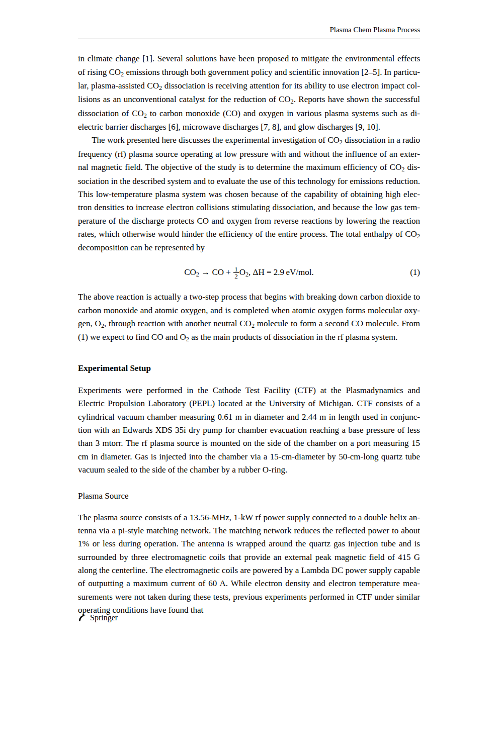Plasma Chem Plasma Process
in climate change [1]. Several solutions have been proposed to mitigate the environmental effects of rising CO2 emissions through both government policy and scientific innovation [2–5]. In particular, plasma-assisted CO2 dissociation is receiving attention for its ability to use electron impact collisions as an unconventional catalyst for the reduction of CO2. Reports have shown the successful dissociation of CO2 to carbon monoxide (CO) and oxygen in various plasma systems such as dielectric barrier discharges [6], microwave discharges [7, 8], and glow discharges [9, 10].
The work presented here discusses the experimental investigation of CO2 dissociation in a radio frequency (rf) plasma source operating at low pressure with and without the influence of an external magnetic field. The objective of the study is to determine the maximum efficiency of CO2 dissociation in the described system and to evaluate the use of this technology for emissions reduction. This low-temperature plasma system was chosen because of the capability of obtaining high electron densities to increase electron collisions stimulating dissociation, and because the low gas temperature of the discharge protects CO and oxygen from reverse reactions by lowering the reaction rates, which otherwise would hinder the efficiency of the entire process. The total enthalpy of CO2 decomposition can be represented by
CO2 → CO + 12 O2, ΔH = 2.9 eV/mol. (1)
The above reaction is actually a two-step process that begins with breaking down carbon dioxide to carbon monoxide and atomic oxygen, and is completed when atomic oxygen forms molecular oxygen, O2, through reaction with another neutral CO2 molecule to form a second CO molecule. From (1) we expect to find CO and O2 as the main products of dissociation in the rf plasma system.
Experimental Setup
Experiments were performed in the Cathode Test Facility (CTF) at the Plasmadynamics and Electric Propulsion Laboratory (PEPL) located at the University of Michigan. CTF consists of a cylindrical vacuum chamber measuring 0.61 m in diameter and 2.44 m in length used in conjunction with an Edwards XDS 35i dry pump for chamber evacuation reaching a base pressure of less than 3 mtorr. The rf plasma source is mounted on the side of the chamber on a port measuring 15 cm in diameter. Gas is injected into the chamber via a 15-cm-diameter by 50-cm-long quartz tube vacuum sealed to the side of the chamber by a rubber O-ring.
Plasma Source
The plasma source consists of a 13.56-MHz, 1-kW rf power supply connected to a double helix antenna via a pi-style matching network. The matching network reduces the reflected power to about 1% or less during operation. The antenna is wrapped around the quartz gas injection tube and is surrounded by three electromagnetic coils that provide an external peak magnetic field of 415 G along the centerline. The electromagnetic coils are powered by a Lambda DC power supply capable of outputting a maximum current of 60 A. While electron density and electron temperature measurements were not taken during these tests, previous experiments performed in CTF under similar operating conditions have found that
Springer